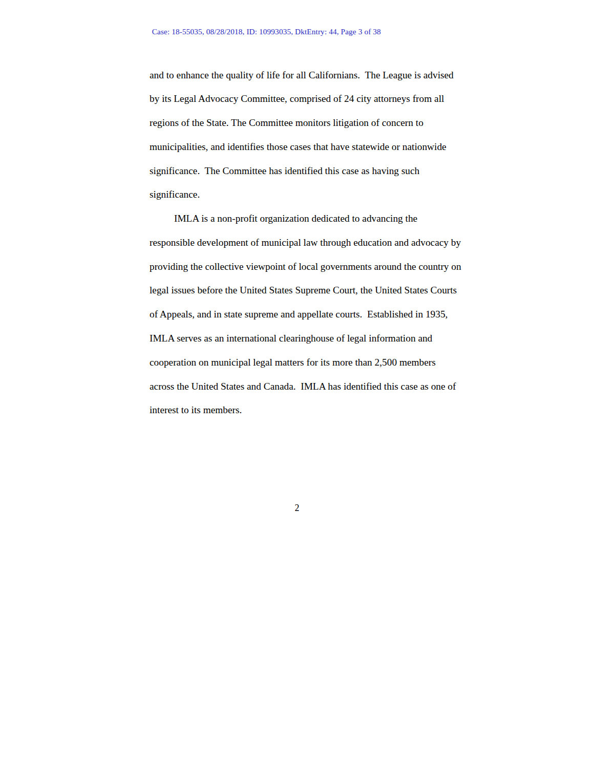Case: 18-55035, 08/28/2018, ID: 10993035, DktEntry: 44, Page 3 of 38
and to enhance the quality of life for all Californians. The League is advised by its Legal Advocacy Committee, comprised of 24 city attorneys from all regions of the State. The Committee monitors litigation of concern to municipalities, and identifies those cases that have statewide or nationwide significance. The Committee has identified this case as having such significance.
IMLA is a non‑profit organization dedicated to advancing the responsible development of municipal law through education and advocacy by providing the collective viewpoint of local governments around the country on legal issues before the United States Supreme Court, the United States Courts of Appeals, and in state supreme and appellate courts. Established in 1935, IMLA serves as an international clearinghouse of legal information and cooperation on municipal legal matters for its more than 2,500 members across the United States and Canada. IMLA has identified this case as one of interest to its members.
2